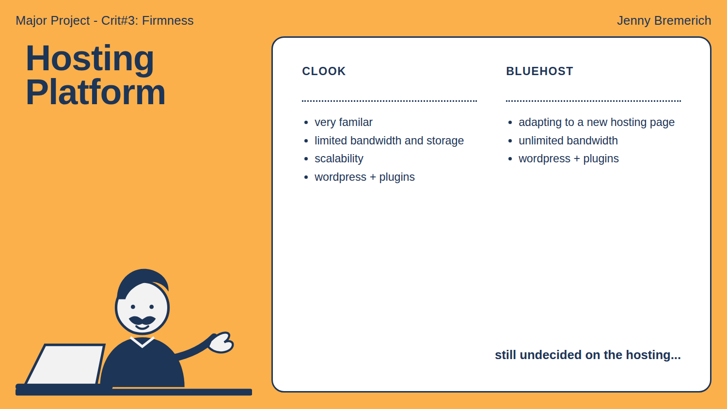Major Project - Crit#3: Firmness Jenny Bremerich
Hosting
Platform
Clook
very familar
limited bandwidth and storage
scalability
wordpress + plugins
Bluehost
adapting to a new hosting page
unlimited bandwidth
wordpress + plugins
still undecided on the hosting...